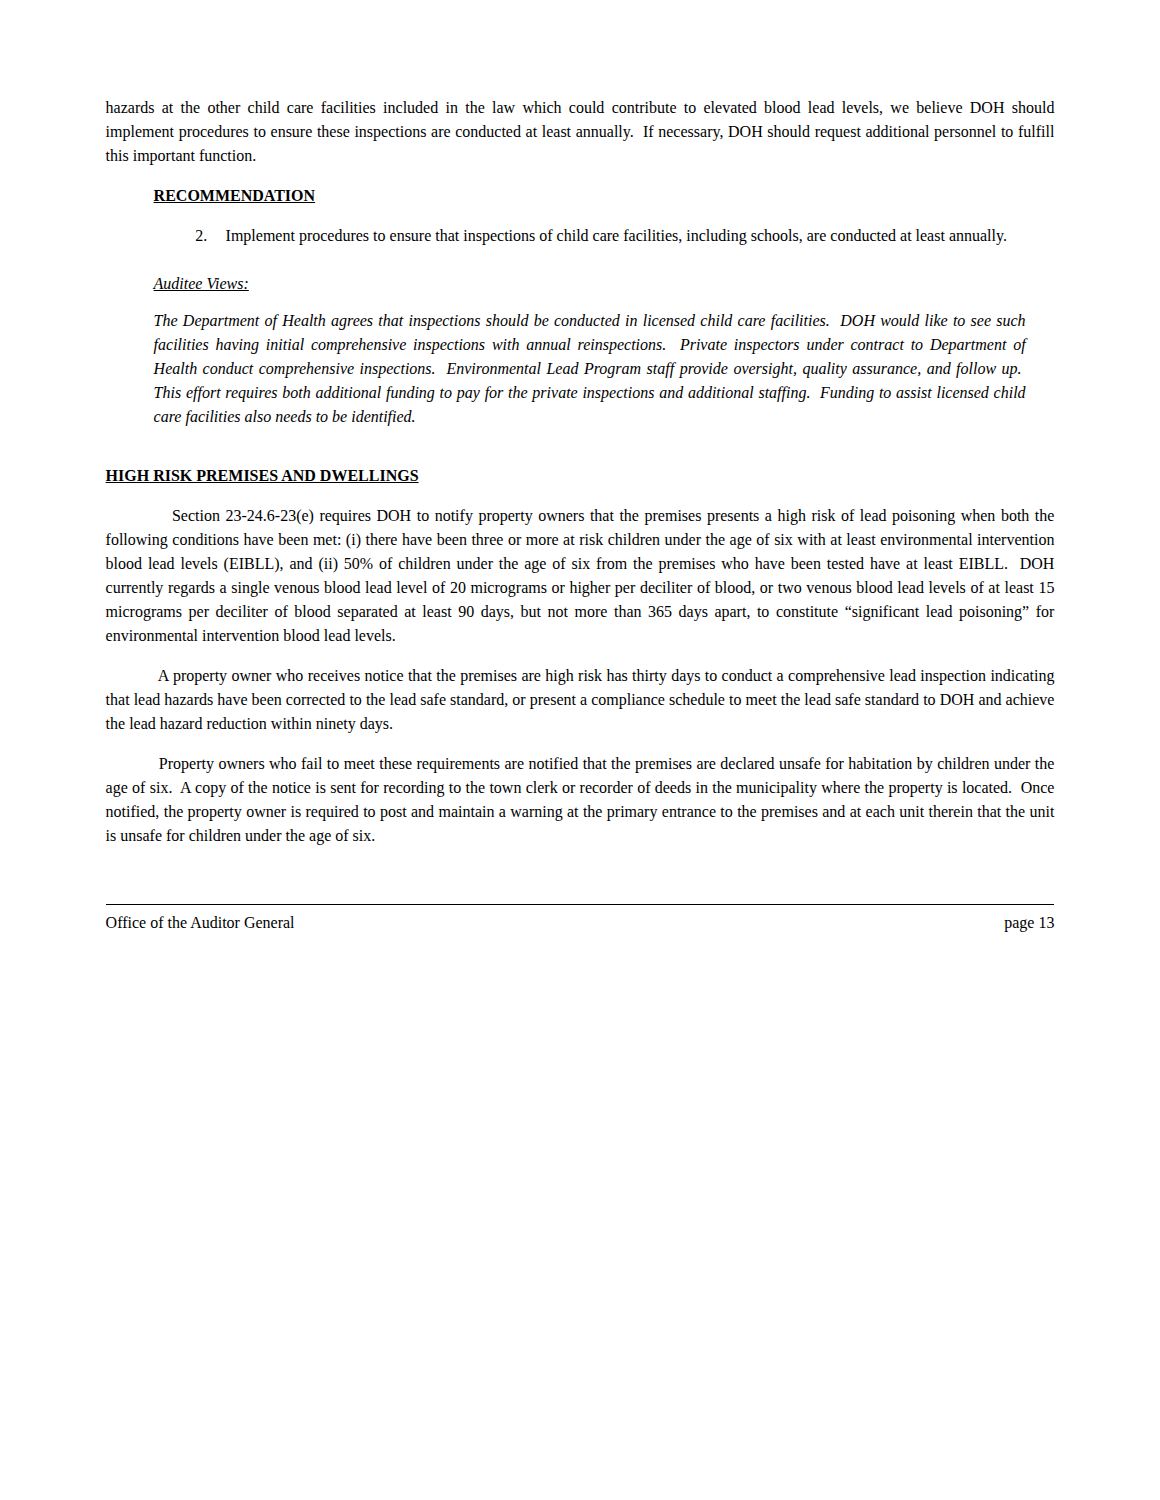hazards at the other child care facilities included in the law which could contribute to elevated blood lead levels, we believe DOH should implement procedures to ensure these inspections are conducted at least annually. If necessary, DOH should request additional personnel to fulfill this important function.
RECOMMENDATION
Implement procedures to ensure that inspections of child care facilities, including schools, are conducted at least annually.
Auditee Views:
The Department of Health agrees that inspections should be conducted in licensed child care facilities. DOH would like to see such facilities having initial comprehensive inspections with annual reinspections. Private inspectors under contract to Department of Health conduct comprehensive inspections. Environmental Lead Program staff provide oversight, quality assurance, and follow up. This effort requires both additional funding to pay for the private inspections and additional staffing. Funding to assist licensed child care facilities also needs to be identified.
HIGH RISK PREMISES AND DWELLINGS
Section 23-24.6-23(e) requires DOH to notify property owners that the premises presents a high risk of lead poisoning when both the following conditions have been met: (i) there have been three or more at risk children under the age of six with at least environmental intervention blood lead levels (EIBLL), and (ii) 50% of children under the age of six from the premises who have been tested have at least EIBLL. DOH currently regards a single venous blood lead level of 20 micrograms or higher per deciliter of blood, or two venous blood lead levels of at least 15 micrograms per deciliter of blood separated at least 90 days, but not more than 365 days apart, to constitute “significant lead poisoning” for environmental intervention blood lead levels.
A property owner who receives notice that the premises are high risk has thirty days to conduct a comprehensive lead inspection indicating that lead hazards have been corrected to the lead safe standard, or present a compliance schedule to meet the lead safe standard to DOH and achieve the lead hazard reduction within ninety days.
Property owners who fail to meet these requirements are notified that the premises are declared unsafe for habitation by children under the age of six. A copy of the notice is sent for recording to the town clerk or recorder of deeds in the municipality where the property is located. Once notified, the property owner is required to post and maintain a warning at the primary entrance to the premises and at each unit therein that the unit is unsafe for children under the age of six.
Office of the Auditor General page 13